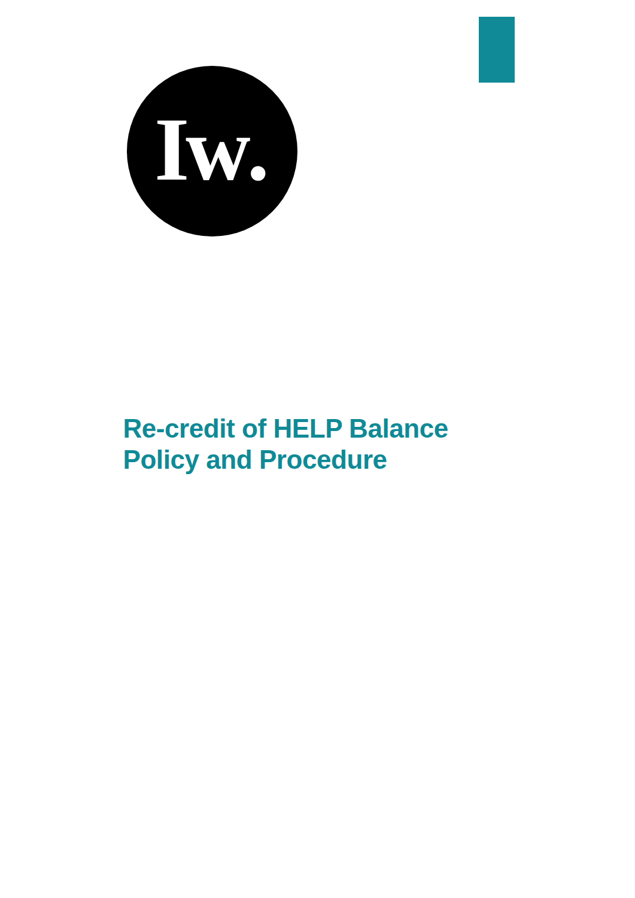Iw.
Re-credit of HELP Balance Policy and Procedure